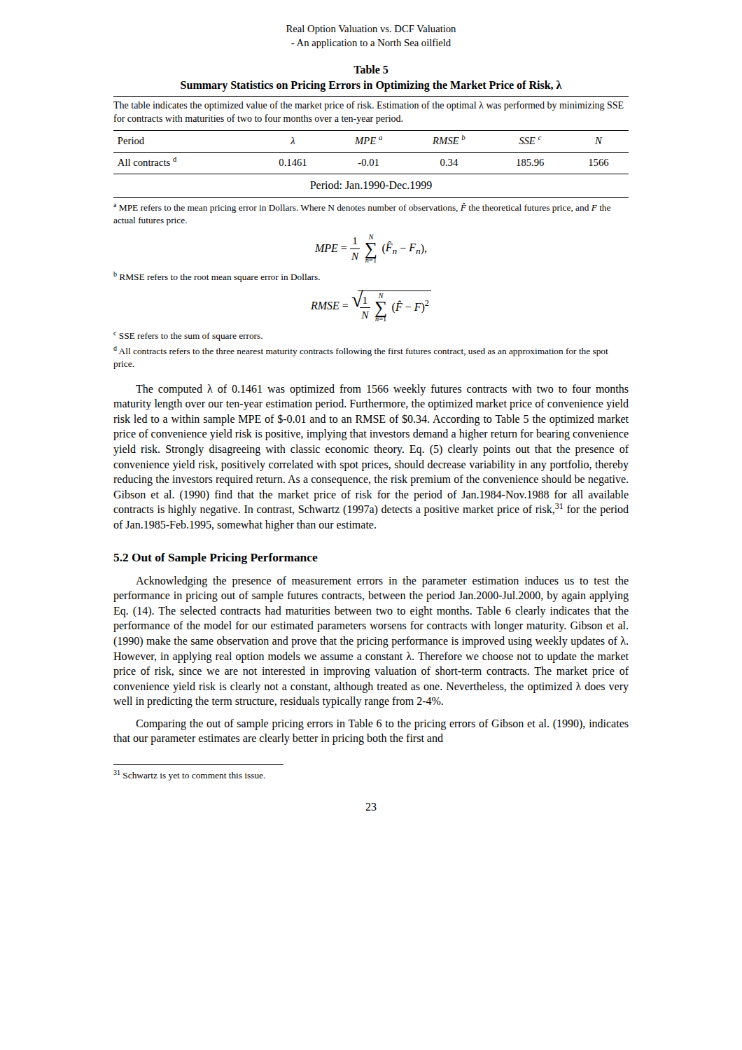Real Option Valuation vs. DCF Valuation - An application to a North Sea oilfield
Table 5
Summary Statistics on Pricing Errors in Optimizing the Market Price of Risk, λ
The table indicates the optimized value of the market price of risk. Estimation of the optimal λ was performed by minimizing SSE for contracts with maturities of two to four months over a ten-year period.
| Period | λ | MPE a | RMSE b | SSE c | N |
| --- | --- | --- | --- | --- | --- |
| All contracts d | 0.1461 | -0.01 | 0.34 | 185.96 | 1566 |
| Period: Jan.1990-Dec.1999 |
a MPE refers to the mean pricing error in Dollars. Where N denotes number of observations, F̂ the theoretical futures price, and F the actual futures price.
MPE = 1 N N ∑ n=1 (F̂n − Fn),
b RMSE refers to the root mean square error in Dollars.
RMSE = 1 N N ∑ n=1 (F̂ − F)2
c SSE refers to the sum of square errors.
d All contracts refers to the three nearest maturity contracts following the first futures contract, used as an approximation for the spot price.
The computed λ of 0.1461 was optimized from 1566 weekly futures contracts with two to four months maturity length over our ten-year estimation period. Furthermore, the optimized market price of convenience yield risk led to a within sample MPE of $-0.01 and to an RMSE of $0.34. According to Table 5 the optimized market price of convenience yield risk is positive, implying that investors demand a higher return for bearing convenience yield risk. Strongly disagreeing with classic economic theory. Eq. (5) clearly points out that the presence of convenience yield risk, positively correlated with spot prices, should decrease variability in any portfolio, thereby reducing the investors required return. As a consequence, the risk premium of the convenience should be negative. Gibson et al. (1990) find that the market price of risk for the period of Jan.1984-Nov.1988 for all available contracts is highly negative. In contrast, Schwartz (1997a) detects a positive market price of risk,31 for the period of Jan.1985-Feb.1995, somewhat higher than our estimate.
5.2 Out of Sample Pricing Performance
Acknowledging the presence of measurement errors in the parameter estimation induces us to test the performance in pricing out of sample futures contracts, between the period Jan.2000-Jul.2000, by again applying Eq. (14). The selected contracts had maturities between two to eight months. Table 6 clearly indicates that the performance of the model for our estimated parameters worsens for contracts with longer maturity. Gibson et al. (1990) make the same observation and prove that the pricing performance is improved using weekly updates of λ. However, in applying real option models we assume a constant λ. Therefore we choose not to update the market price of risk, since we are not interested in improving valuation of short-term contracts. The market price of convenience yield risk is clearly not a constant, although treated as one. Nevertheless, the optimized λ does very well in predicting the term structure, residuals typically range from 2-4%.
Comparing the out of sample pricing errors in Table 6 to the pricing errors of Gibson et al. (1990), indicates that our parameter estimates are clearly better in pricing both the first and
31 Schwartz is yet to comment this issue.
23